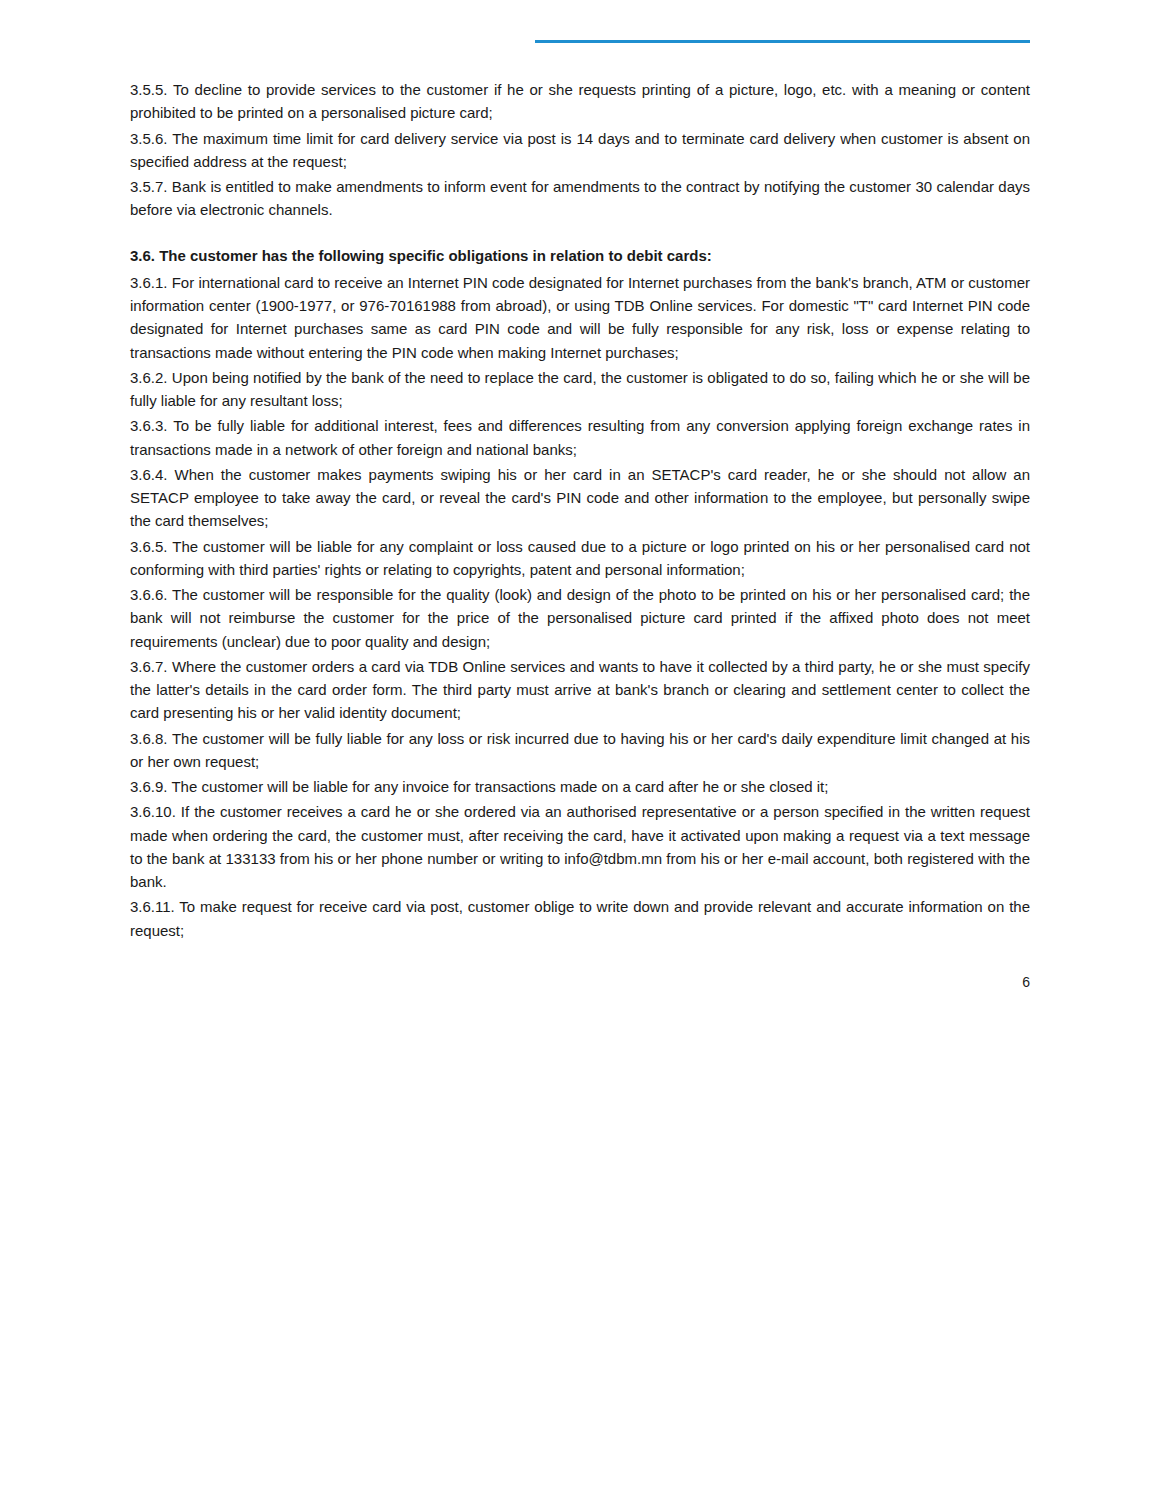3.5.5. To decline to provide services to the customer if he or she requests printing of a picture, logo, etc. with a meaning or content prohibited to be printed on a personalised picture card;
3.5.6. The maximum time limit for card delivery service via post is 14 days and to terminate card delivery when customer is absent on specified address at the request;
3.5.7. Bank is entitled to make amendments to inform event for amendments to the contract by notifying the customer 30 calendar days before via electronic channels.
3.6. The customer has the following specific obligations in relation to debit cards:
3.6.1. For international card to receive an Internet PIN code designated for Internet purchases from the bank's branch, ATM or customer information center (1900-1977, or 976-70161988 from abroad), or using TDB Online services. For domestic "T" card Internet PIN code designated for Internet purchases same as card PIN code and will be fully responsible for any risk, loss or expense relating to transactions made without entering the PIN code when making Internet purchases;
3.6.2. Upon being notified by the bank of the need to replace the card, the customer is obligated to do so, failing which he or she will be fully liable for any resultant loss;
3.6.3. To be fully liable for additional interest, fees and differences resulting from any conversion applying foreign exchange rates in transactions made in a network of other foreign and national banks;
3.6.4. When the customer makes payments swiping his or her card in an SETACP's card reader, he or she should not allow an SETACP employee to take away the card, or reveal the card's PIN code and other information to the employee, but personally swipe the card themselves;
3.6.5. The customer will be liable for any complaint or loss caused due to a picture or logo printed on his or her personalised card not conforming with third parties' rights or relating to copyrights, patent and personal information;
3.6.6. The customer will be responsible for the quality (look) and design of the photo to be printed on his or her personalised card; the bank will not reimburse the customer for the price of the personalised picture card printed if the affixed photo does not meet requirements (unclear) due to poor quality and design;
3.6.7. Where the customer orders a card via TDB Online services and wants to have it collected by a third party, he or she must specify the latter's details in the card order form. The third party must arrive at bank's branch or clearing and settlement center to collect the card presenting his or her valid identity document;
3.6.8. The customer will be fully liable for any loss or risk incurred due to having his or her card's daily expenditure limit changed at his or her own request;
3.6.9. The customer will be liable for any invoice for transactions made on a card after he or she closed it;
3.6.10. If the customer receives a card he or she ordered via an authorised representative or a person specified in the written request made when ordering the card, the customer must, after receiving the card, have it activated upon making a request via a text message to the bank at 133133 from his or her phone number or writing to info@tdbm.mn from his or her e-mail account, both registered with the bank.
3.6.11. To make request for receive card via post, customer oblige to write down and provide relevant and accurate information on the request;
6